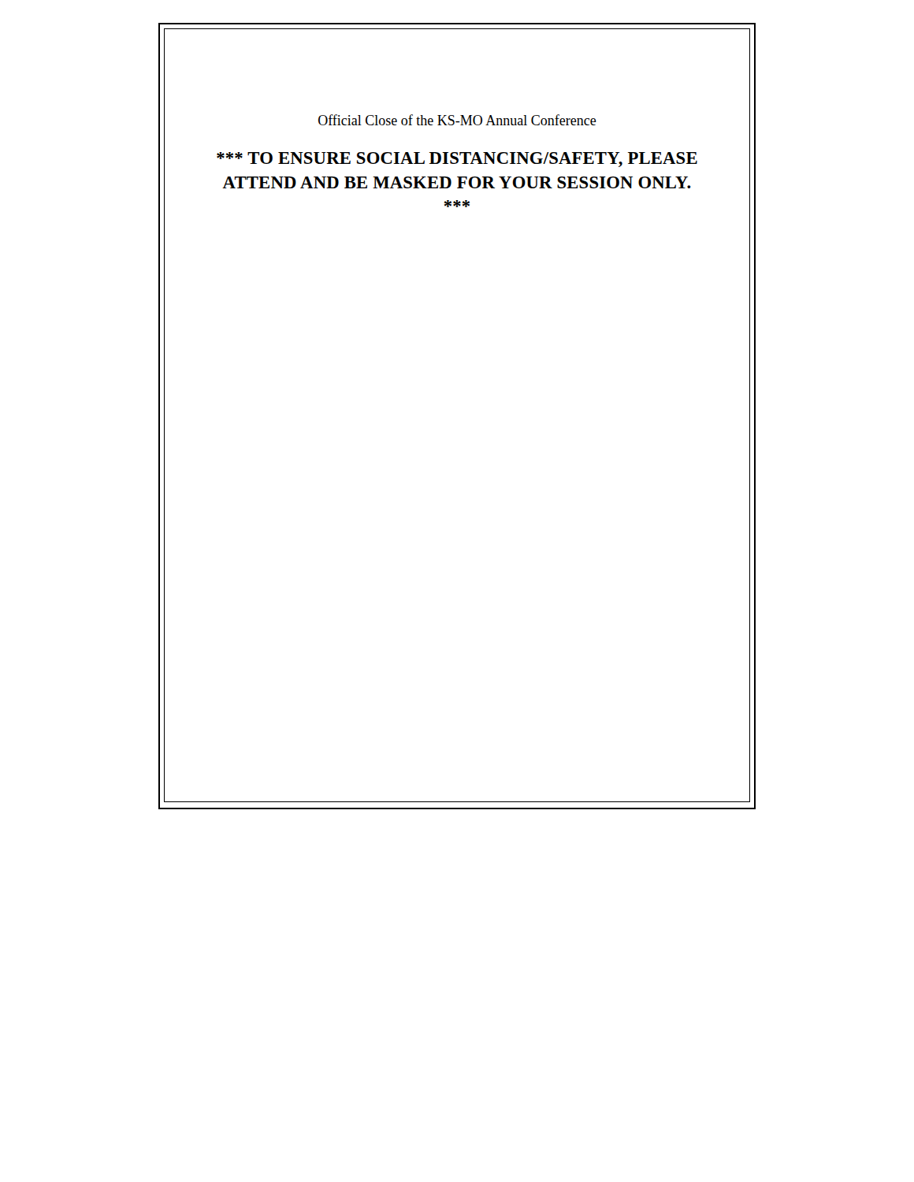Official Close of the KS-MO Annual Conference
*** TO ENSURE SOCIAL DISTANCING/SAFETY, PLEASE ATTEND AND BE MASKED FOR YOUR SESSION ONLY. ***